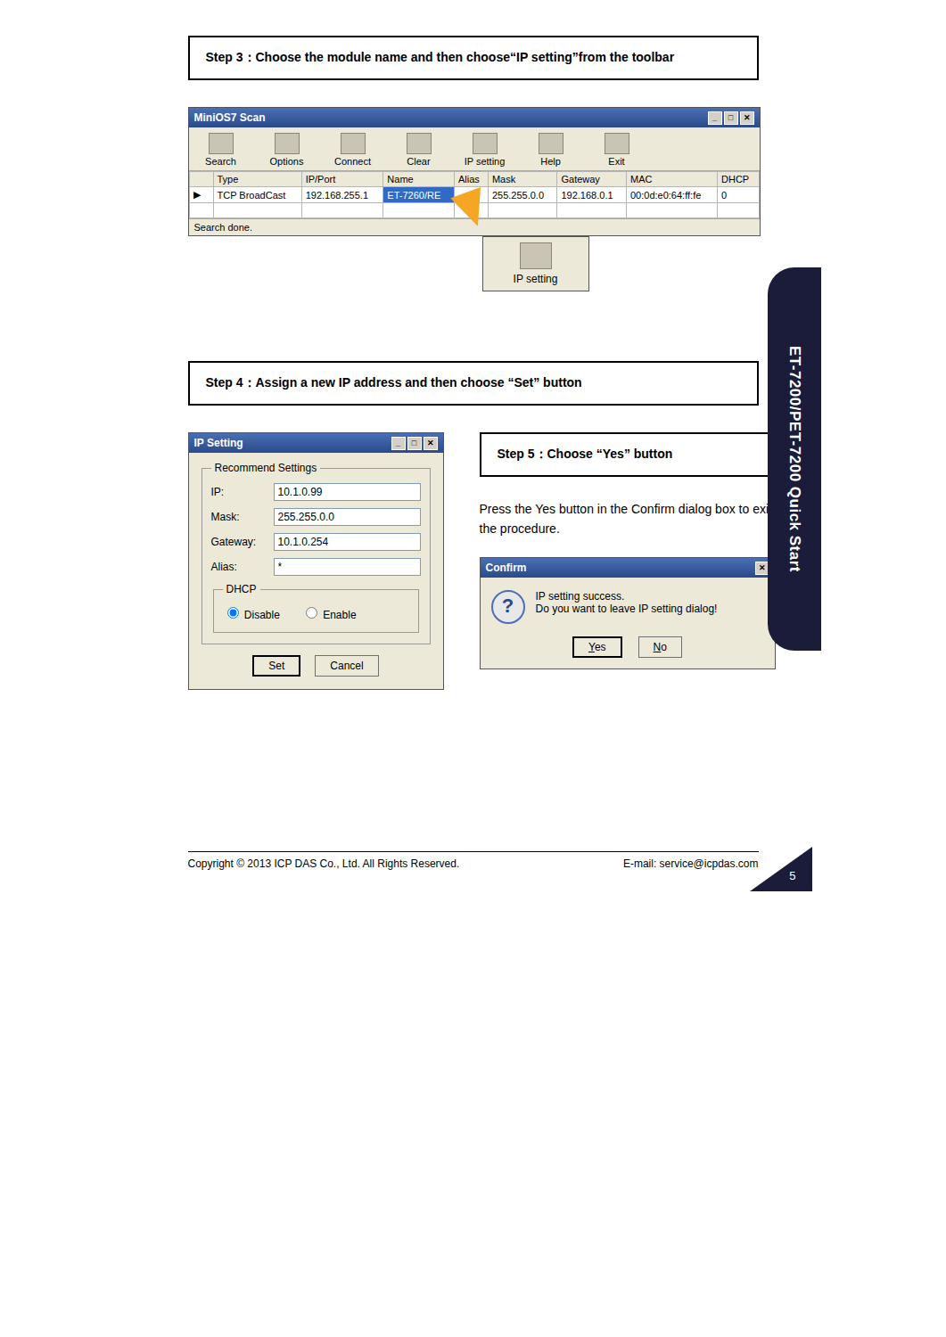ET-7200/PET-7200 Quick Start
Step 3：Choose the module name and then choose“IP setting”from the toolbar
MiniOS7 Scan _□✕
Search
Options
Connect
Clear
IP setting
Help
Exit
| | Type | IP/Port | Name | Alias | Mask | Gateway | MAC | DHCP |
| --- | --- | --- | --- | --- | --- | --- | --- | --- |
| ▶ | TCP BroadCast | 192.168.255.1 | ET-7260/RE | | 255.255.0.0 | 192.168.0.1 | 00:0d:e0:64:ff:fe | 0 |
Search done.
IP setting
Step 4：Assign a new IP address and then choose “Set” button
IP Setting _□✕
Recommend Settings
IP:
Mask:
Gateway:
Alias:
DHCP
Disable Enable
Set Cancel
Step 5：Choose “Yes” button
Press the Yes button in the Confirm dialog box to exit the procedure.
Confirm ✕
?
IP setting success.
Do you want to leave IP setting dialog!
Yes No
Copyright © 2013 ICP DAS Co., Ltd. All Rights Reserved. E-mail: service@icpdas.com
5